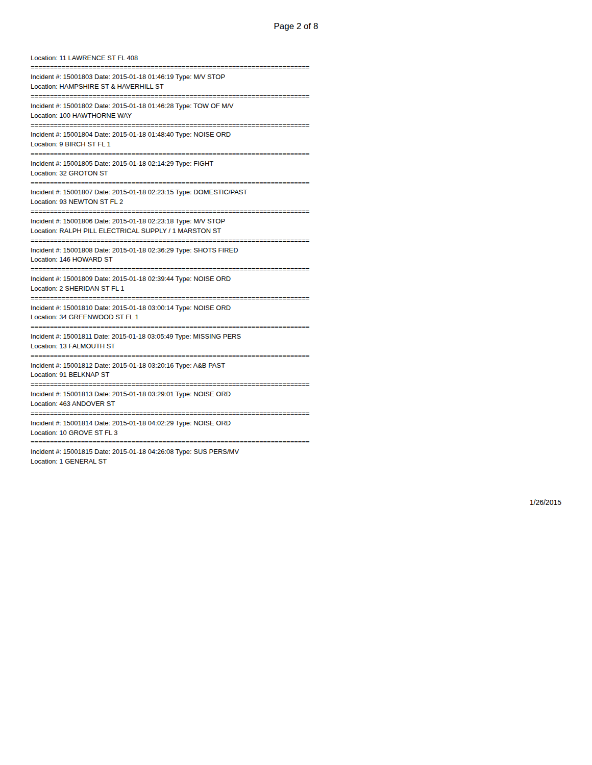Page 2 of 8
Location: 11 LAWRENCE ST FL 408 ======================================================================== Incident #: 15001803 Date: 2015-01-18 01:46:19 Type: M/V STOP Location: HAMPSHIRE ST & HAVERHILL ST ======================================================================== Incident #: 15001802 Date: 2015-01-18 01:46:28 Type: TOW OF M/V Location: 100 HAWTHORNE WAY ======================================================================== Incident #: 15001804 Date: 2015-01-18 01:48:40 Type: NOISE ORD Location: 9 BIRCH ST FL 1 ======================================================================== Incident #: 15001805 Date: 2015-01-18 02:14:29 Type: FIGHT Location: 32 GROTON ST ======================================================================== Incident #: 15001807 Date: 2015-01-18 02:23:15 Type: DOMESTIC/PAST Location: 93 NEWTON ST FL 2 ======================================================================== Incident #: 15001806 Date: 2015-01-18 02:23:18 Type: M/V STOP Location: RALPH PILL ELECTRICAL SUPPLY / 1 MARSTON ST ======================================================================== Incident #: 15001808 Date: 2015-01-18 02:36:29 Type: SHOTS FIRED Location: 146 HOWARD ST ======================================================================== Incident #: 15001809 Date: 2015-01-18 02:39:44 Type: NOISE ORD Location: 2 SHERIDAN ST FL 1 ======================================================================== Incident #: 15001810 Date: 2015-01-18 03:00:14 Type: NOISE ORD Location: 34 GREENWOOD ST FL 1 ======================================================================== Incident #: 15001811 Date: 2015-01-18 03:05:49 Type: MISSING PERS Location: 13 FALMOUTH ST ======================================================================== Incident #: 15001812 Date: 2015-01-18 03:20:16 Type: A&B PAST Location: 91 BELKNAP ST ======================================================================== Incident #: 15001813 Date: 2015-01-18 03:29:01 Type: NOISE ORD Location: 463 ANDOVER ST ======================================================================== Incident #: 15001814 Date: 2015-01-18 04:02:29 Type: NOISE ORD Location: 10 GROVE ST FL 3 ======================================================================== Incident #: 15001815 Date: 2015-01-18 04:26:08 Type: SUS PERS/MV Location: 1 GENERAL ST
1/26/2015